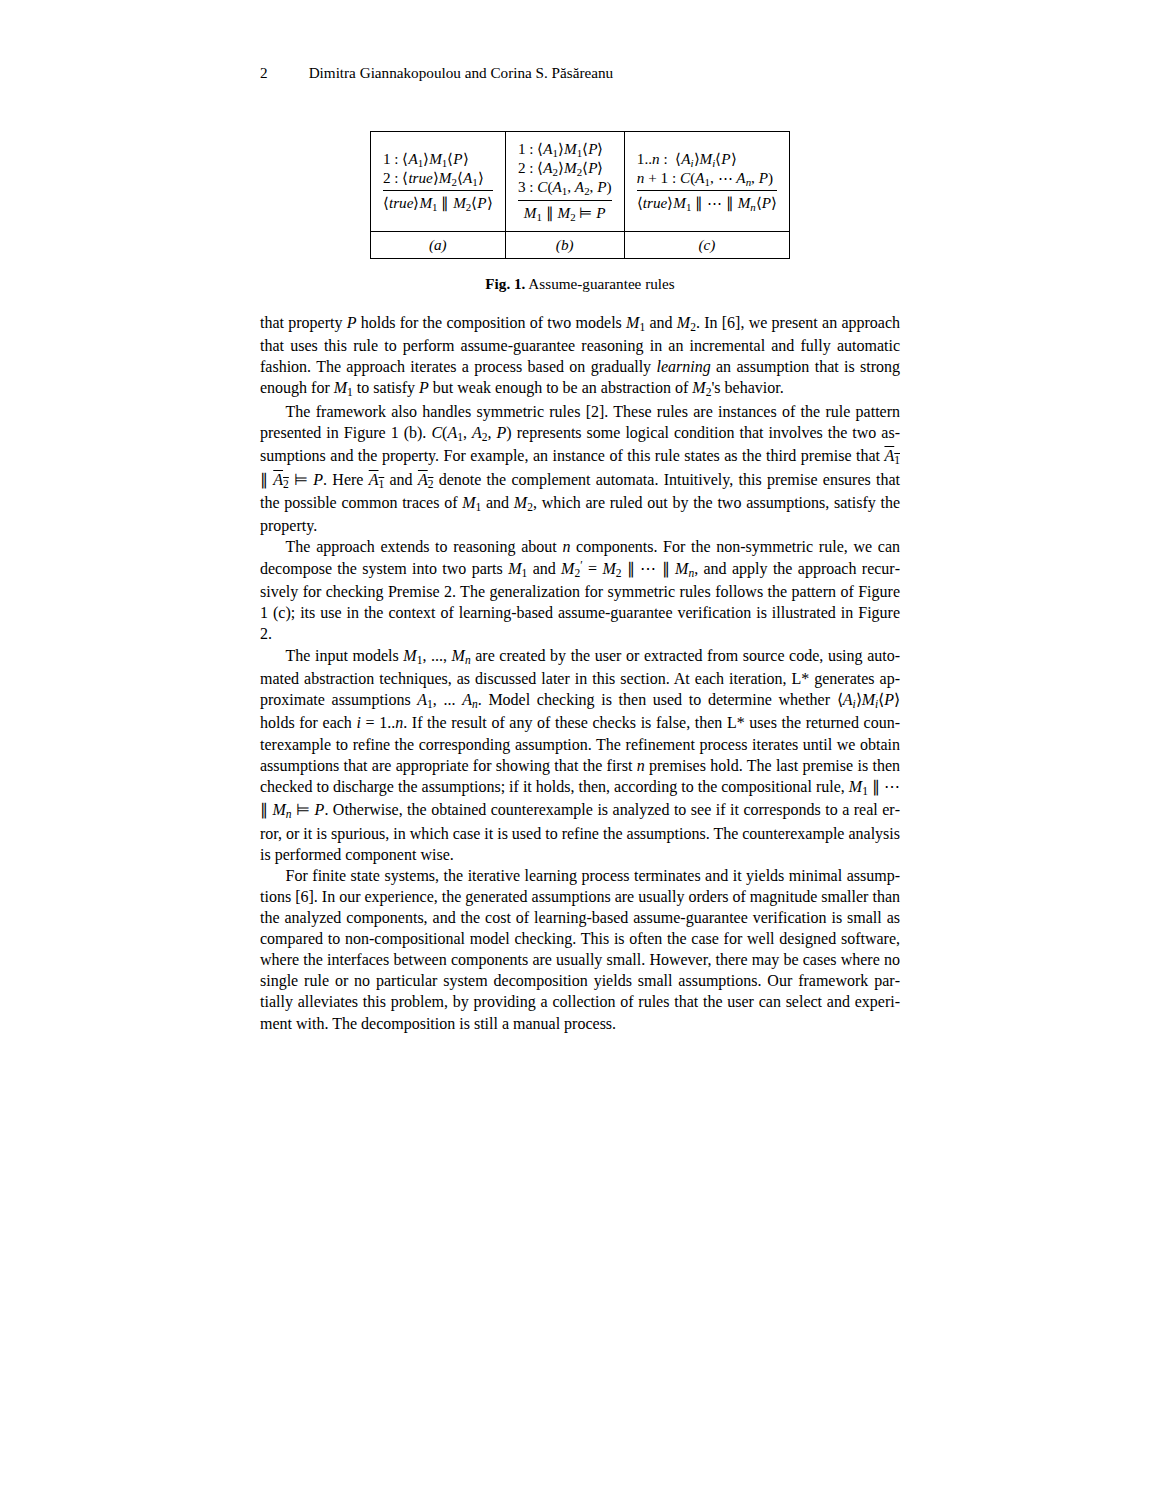2 Dimitra Giannakopoulou and Corina S. Păsăreanu
| 1 : ⟨ A 1 ⟩ M 1 ⟨ P ⟩ 2 : ⟨ true ⟩ M 2 ⟨ A 1 ⟩ ⟨ true ⟩ M 1 ∥ M 2 ⟨ P ⟩ | 1 : ⟨ A 1 ⟩ M 1 ⟨ P ⟩ 2 : ⟨ A 2 ⟩ M 2 ⟨ P ⟩ 3 : C ( A 1 , A 2 , P ) M 1 ∥ M 2 ⊨ P | 1.. n : ⟨ A i ⟩ M i ⟨ P ⟩ n + 1 : C ( A 1 , ⋯ A n , P ) ⟨ true ⟩ M 1 ∥ ⋯ ∥ M n ⟨ P ⟩ |
| (a) | (b) | (c) |
Fig. 1. Assume-guarantee rules
that property P holds for the composition of two models M1 and M2. In [6], we present an approach that uses this rule to perform assume-guarantee reasoning in an incremental and fully automatic fashion. The approach iterates a process based on gradually learning an assumption that is strong enough for M1 to satisfy P but weak enough to be an abstraction of M2's behavior.
The framework also handles symmetric rules [2]. These rules are instances of the rule pattern presented in Figure 1 (b). C(A1, A2, P) represents some logical condition that involves the two assumptions and the property. For example, an instance of this rule states as the third premise that A1 ∥ A2 ⊨ P. Here A1 and A2 denote the complement automata. Intuitively, this premise ensures that the possible common traces of M1 and M2, which are ruled out by the two assumptions, satisfy the property.
The approach extends to reasoning about n components. For the non-symmetric rule, we can decompose the system into two parts M1 and M2′ = M2 ∥ ⋯ ∥ Mn, and apply the approach recursively for checking Premise 2. The generalization for symmetric rules follows the pattern of Figure 1 (c); its use in the context of learning-based assume-guarantee verification is illustrated in Figure 2.
The input models M1, ..., Mn are created by the user or extracted from source code, using automated abstraction techniques, as discussed later in this section. At each iteration, L* generates approximate assumptions A1, ... An. Model checking is then used to determine whether ⟨Ai⟩Mi⟨P⟩ holds for each i = 1..n. If the result of any of these checks is false, then L* uses the returned counterexample to refine the corresponding assumption. The refinement process iterates until we obtain assumptions that are appropriate for showing that the first n premises hold. The last premise is then checked to discharge the assumptions; if it holds, then, according to the compositional rule, M1 ∥ ⋯ ∥ Mn ⊨ P. Otherwise, the obtained counterexample is analyzed to see if it corresponds to a real error, or it is spurious, in which case it is used to refine the assumptions. The counterexample analysis is performed component wise.
For finite state systems, the iterative learning process terminates and it yields minimal assumptions [6]. In our experience, the generated assumptions are usually orders of magnitude smaller than the analyzed components, and the cost of learning-based assume-guarantee verification is small as compared to non-compositional model checking. This is often the case for well designed software, where the interfaces between components are usually small. However, there may be cases where no single rule or no particular system decomposition yields small assumptions. Our framework partially alleviates this problem, by providing a collection of rules that the user can select and experiment with. The decomposition is still a manual process.